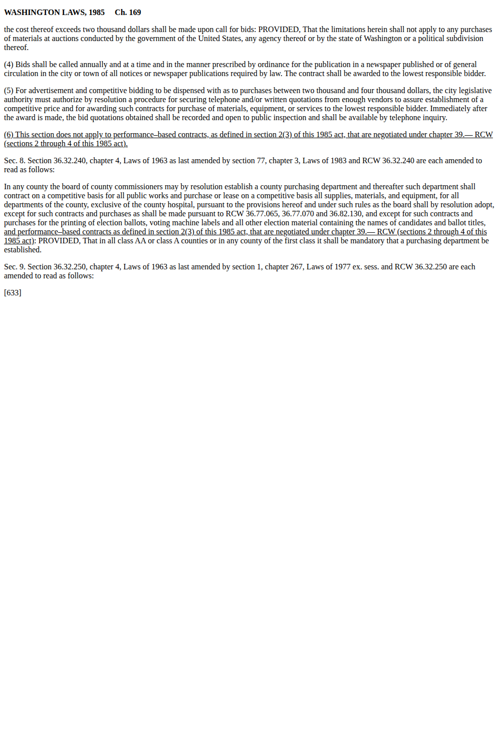WASHINGTON LAWS, 1985 Ch. 169
the cost thereof exceeds two thousand dollars shall be made upon call for bids: PROVIDED, That the limitations herein shall not apply to any purchases of materials at auctions conducted by the government of the United States, any agency thereof or by the state of Washington or a political subdivision thereof.
(4) Bids shall be called annually and at a time and in the manner prescribed by ordinance for the publication in a newspaper published or of general circulation in the city or town of all notices or newspaper publications required by law. The contract shall be awarded to the lowest responsible bidder.
(5) For advertisement and competitive bidding to be dispensed with as to purchases between two thousand and four thousand dollars, the city legislative authority must authorize by resolution a procedure for securing telephone and/or written quotations from enough vendors to assure establishment of a competitive price and for awarding such contracts for purchase of materials, equipment, or services to the lowest responsible bidder. Immediately after the award is made, the bid quotations obtained shall be recorded and open to public inspection and shall be available by telephone inquiry.
(6) This section does not apply to performance–based contracts, as defined in section 2(3) of this 1985 act, that are negotiated under chapter 39.— RCW (sections 2 through 4 of this 1985 act).
Sec. 8. Section 36.32.240, chapter 4, Laws of 1963 as last amended by section 77, chapter 3, Laws of 1983 and RCW 36.32.240 are each amended to read as follows:
In any county the board of county commissioners may by resolution establish a county purchasing department and thereafter such department shall contract on a competitive basis for all public works and purchase or lease on a competitive basis all supplies, materials, and equipment, for all departments of the county, exclusive of the county hospital, pursuant to the provisions hereof and under such rules as the board shall by resolution adopt, except for such contracts and purchases as shall be made pursuant to RCW 36.77.065, 36.77.070 and 36.82.130, and except for such contracts and purchases for the printing of election ballots, voting machine labels and all other election material containing the names of candidates and ballot titles, and performance–based contracts as defined in section 2(3) of this 1985 act, that are negotiated under chapter 39.— RCW (sections 2 through 4 of this 1985 act): PROVIDED, That in all class AA or class A counties or in any county of the first class it shall be mandatory that a purchasing department be established.
Sec. 9. Section 36.32.250, chapter 4, Laws of 1963 as last amended by section 1, chapter 267, Laws of 1977 ex. sess. and RCW 36.32.250 are each amended to read as follows:
[633]